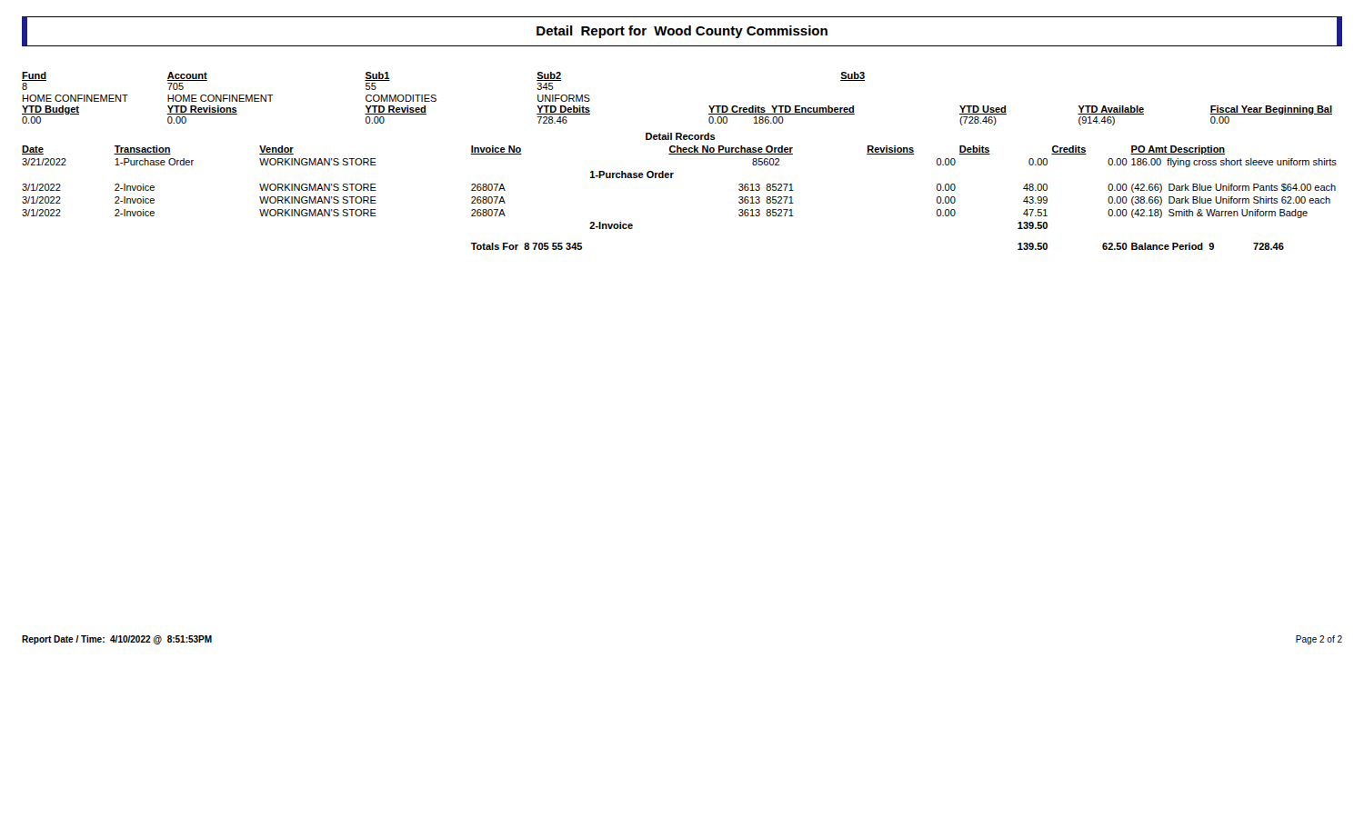Detail Report for Wood County Commission
| Fund | Account | Sub1 | Sub2 | Sub3 |
| 8 | 705 | 55 | 345 | |
| HOME CONFINEMENT | HOME CONFINEMENT | COMMODITIES | UNIFORMS | |
| YTD Budget | YTD Revisions | YTD Revised | YTD Debits | YTD Credits YTD Encumbered | YTD Used | YTD Available | Fiscal Year Beginning Bal |
| 0.00 | 0.00 | 0.00 | 728.46 | 0.00 186.00 | (728.46) | (914.46) | 0.00 |
| Detail Records |
| Date | Transaction | Vendor | Invoice No | Check No Purchase Order | Revisions | Debits | Credits | PO Amt Description |
| 3/21/2022 | 1-Purchase Order | WORKINGMAN'S STORE | | 85602 | 0.00 | 0.00 | 0.00 | 186.00 flying cross short sleeve uniform shirts |
| | 1-Purchase Order | |
| 3/1/2022 | 2-Invoice | WORKINGMAN'S STORE | 26807A | 3613 85271 | 0.00 | 48.00 | 0.00 | (42.66) Dark Blue Uniform Pants $64.00 each |
| 3/1/2022 | 2-Invoice | WORKINGMAN'S STORE | 26807A | 3613 85271 | 0.00 | 43.99 | 0.00 | (38.66) Dark Blue Uniform Shirts 62.00 each |
| 3/1/2022 | 2-Invoice | WORKINGMAN'S STORE | 26807A | 3613 85271 | 0.00 | 47.51 | 0.00 | (42.18) Smith & Warren Uniform Badge |
| | 2-Invoice | | 139.50 | | |
| | Totals For 8 705 55 345 | | 139.50 | 62.50 | Balance Period 9 728.46 |
Report Date / Time: 4/10/2022 @ 8:51:53PM
Page 2 of 2